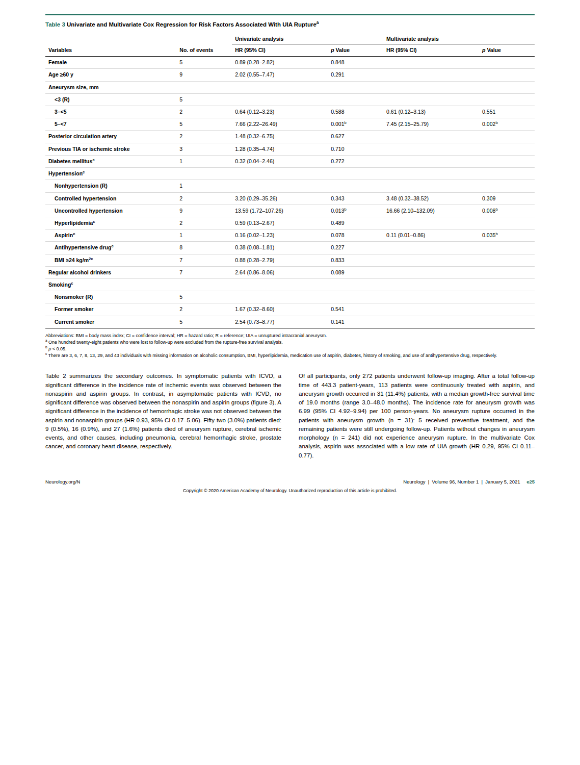Table 3 Univariate and Multivariate Cox Regression for Risk Factors Associated With UIA Rupturea
| | | Univariate analysis | Multivariate analysis |
| --- | --- | --- | --- |
| Variables | No. of events | HR (95% CI) | p Value | HR (95% CI) | p Value |
| Female | 5 | 0.89 (0.28–2.82) | 0.848 | | |
| Age ≥60 y | 9 | 2.02 (0.55–7.47) | 0.291 | | |
| Aneurysm size, mm | | | | | |
| <3 (R) | 5 | | | | |
| 3–<5 | 2 | 0.64 (0.12–3.23) | 0.588 | 0.61 (0.12–3.13) | 0.551 |
| 5–<7 | 5 | 7.66 (2.22–26.49) | 0.001 b | 7.45 (2.15–25.79) | 0.002 b |
| Posterior circulation artery | 2 | 1.48 (0.32–6.75) | 0.627 | | |
| Previous TIA or ischemic stroke | 3 | 1.28 (0.35–4.74) | 0.710 | | |
| Diabetes mellitus c | 1 | 0.32 (0.04–2.46) | 0.272 | | |
| Hypertension c | | | | | |
| Nonhypertension (R) | 1 | | | | |
| Controlled hypertension | 2 | 3.20 (0.29–35.26) | 0.343 | 3.48 (0.32–38.52) | 0.309 |
| Uncontrolled hypertension | 9 | 13.59 (1.72–107.26) | 0.013 b | 16.66 (2.10–132.09) | 0.008 b |
| Hyperlipidemia c | 2 | 0.59 (0.13–2.67) | 0.489 | | |
| Aspirin c | 1 | 0.16 (0.02–1.23) | 0.078 | 0.11 (0.01–0.86) | 0.035 b |
| Antihypertensive drug c | 8 | 0.38 (0.08–1.81) | 0.227 | | |
| BMI ≥24 kg/m 2c | 7 | 0.88 (0.28–2.79) | 0.833 | | |
| Regular alcohol drinkers | 7 | 2.64 (0.86–8.06) | 0.089 | | |
| Smoking c | | | | | |
| Nonsmoker (R) | 5 | | | | |
| Former smoker | 2 | 1.67 (0.32–8.60) | 0.541 | | |
| Current smoker | 5 | 2.54 (0.73–8.77) | 0.141 | | |
Abbreviations: BMI = body mass index; CI = confidence interval; HR = hazard ratio; R = reference; UIA = unruptured intracranial aneurysm.
a One hundred twenty-eight patients who were lost to follow-up were excluded from the rupture-free survival analysis.
b p < 0.05.
c There are 3, 6, 7, 8, 13, 29, and 43 individuals with missing information on alcoholic consumption, BMI, hyperlipidemia, medication use of aspirin, diabetes, history of smoking, and use of antihypertensive drug, respectively.
Table 2 summarizes the secondary outcomes. In symptomatic patients with ICVD, a significant difference in the incidence rate of ischemic events was observed between the nonaspirin and aspirin groups. In contrast, in asymptomatic patients with ICVD, no significant difference was observed between the nonaspirin and aspirin groups (figure 3). A significant difference in the incidence of hemorrhagic stroke was not observed between the aspirin and nonaspirin groups (HR 0.93, 95% CI 0.17–5.06). Fifty-two (3.0%) patients died: 9 (0.5%), 16 (0.9%), and 27 (1.6%) patients died of aneurysm rupture, cerebral ischemic events, and other causes, including pneumonia, cerebral hemorrhagic stroke, prostate cancer, and coronary heart disease, respectively.
Of all participants, only 272 patients underwent follow-up imaging. After a total follow-up time of 443.3 patient-years, 113 patients were continuously treated with aspirin, and aneurysm growth occurred in 31 (11.4%) patients, with a median growth-free survival time of 19.0 months (range 3.0–48.0 months). The incidence rate for aneurysm growth was 6.99 (95% CI 4.92–9.94) per 100 person-years. No aneurysm rupture occurred in the patients with aneurysm growth (n = 31): 5 received preventive treatment, and the remaining patients were still undergoing follow-up. Patients without changes in aneurysm morphology (n = 241) did not experience aneurysm rupture. In the multivariate Cox analysis, aspirin was associated with a low rate of UIA growth (HR 0.29, 95% CI 0.11–0.77).
Neurology.org/N
Neurology | Volume 96, Number 1 | January 5, 2021 e25
Copyright © 2020 American Academy of Neurology. Unauthorized reproduction of this article is prohibited.